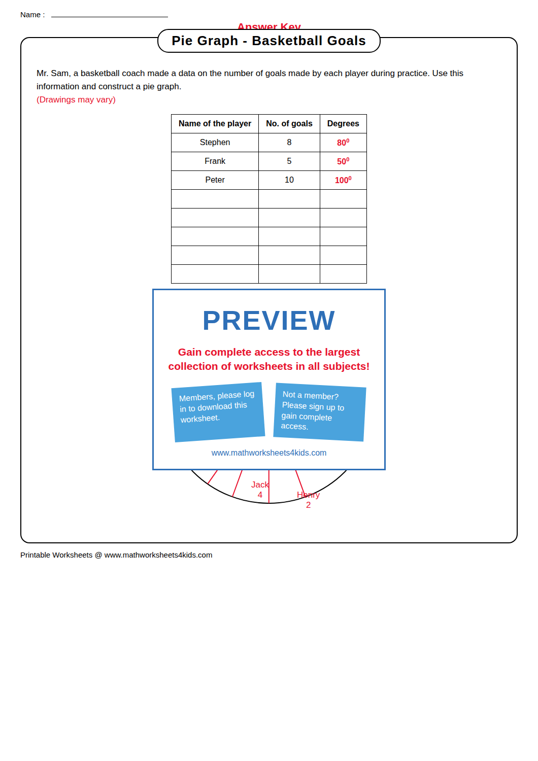Name :
Answer Key
Pie Graph - Basketball Goals
Mr. Sam, a basketball coach made a data on the number of goals made by each player during practice. Use this information and construct a pie graph.
(Drawings may vary)
| Name of the player | No. of goals | Degrees |
| --- | --- | --- |
| Stephen | 8 | 80 0 |
| Frank | 5 | 50 0 |
| Peter | 10 | 100 0 |
Justin
7
Jack
4
Henry
2
10
PREVIEW
Gain complete access to the largest
collection of worksheets in all subjects!
Members, please log in to download this worksheet.
Not a member? Please sign up to gain complete access.
www.mathworksheets4kids.com
Printable Worksheets @ www.mathworksheets4kids.com